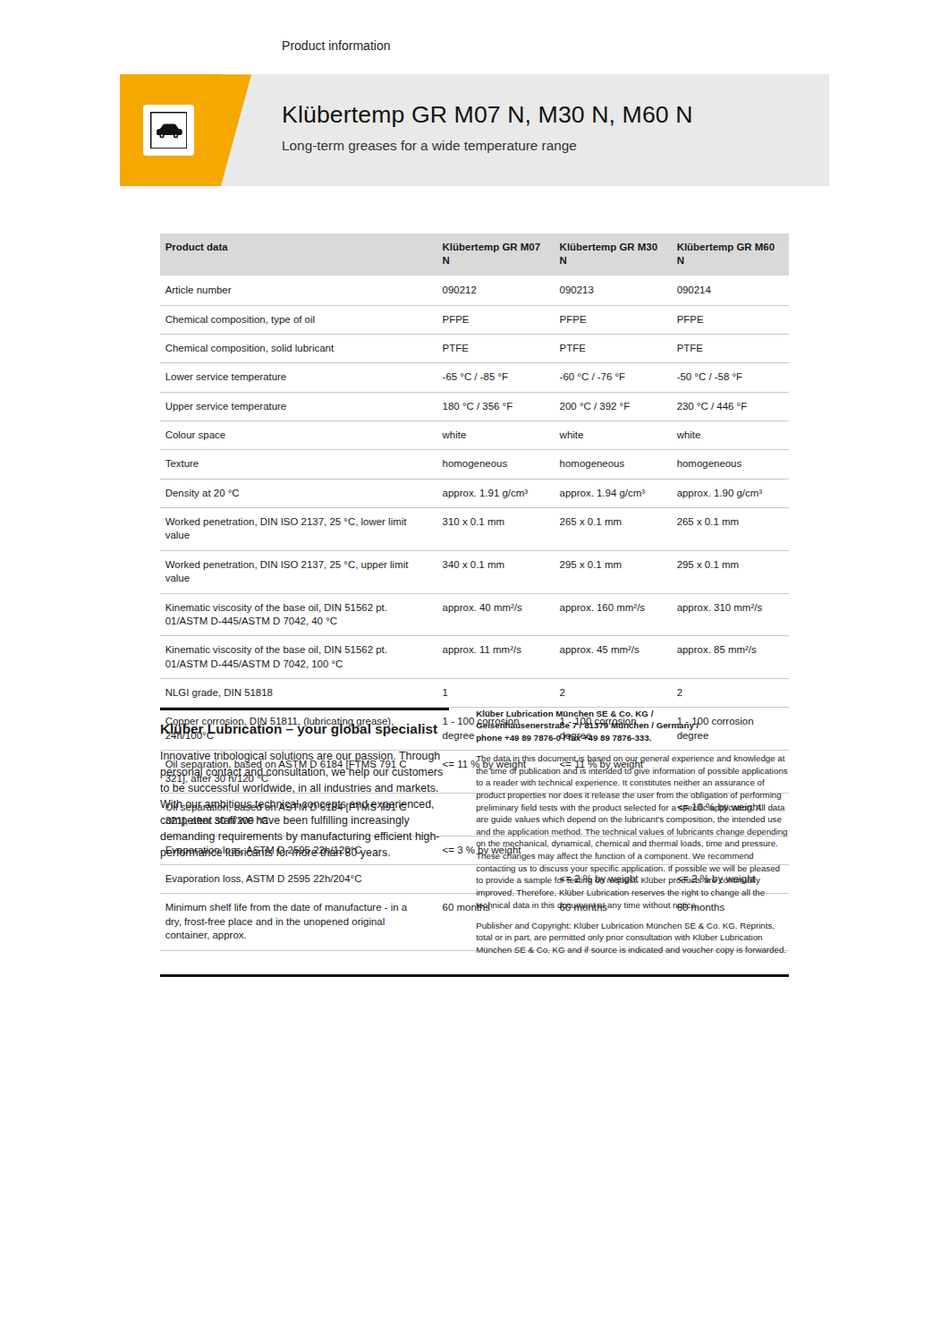Product information
Klübertemp GR M07 N, M30 N, M60 N
Long-term greases for a wide temperature range
| Product data | Klübertemp GR M07 N | Klübertemp GR M30 N | Klübertemp GR M60 N |
| --- | --- | --- | --- |
| Article number | 090212 | 090213 | 090214 |
| Chemical composition, type of oil | PFPE | PFPE | PFPE |
| Chemical composition, solid lubricant | PTFE | PTFE | PTFE |
| Lower service temperature | -65 °C / -85 °F | -60 °C / -76 °F | -50 °C / -58 °F |
| Upper service temperature | 180 °C / 356 °F | 200 °C / 392 °F | 230 °C / 446 °F |
| Colour space | white | white | white |
| Texture | homogeneous | homogeneous | homogeneous |
| Density at 20 °C | approx. 1.91 g/cm³ | approx. 1.94 g/cm³ | approx. 1.90 g/cm³ |
| Worked penetration, DIN ISO 2137, 25 °C, lower limit value | 310 x 0.1 mm | 265 x 0.1 mm | 265 x 0.1 mm |
| Worked penetration, DIN ISO 2137, 25 °C, upper limit value | 340 x 0.1 mm | 295 x 0.1 mm | 295 x 0.1 mm |
| Kinematic viscosity of the base oil, DIN 51562 pt. 01/ASTM D-445/ASTM D 7042, 40 °C | approx. 40 mm²/s | approx. 160 mm²/s | approx. 310 mm²/s |
| Kinematic viscosity of the base oil, DIN 51562 pt. 01/ASTM D-445/ASTM D 7042, 100 °C | approx. 11 mm²/s | approx. 45 mm²/s | approx. 85 mm²/s |
| NLGI grade, DIN 51818 | 1 | 2 | 2 |
| Copper corrosion, DIN 51811, (lubricating grease), 24h/100°C | 1 - 100 corrosion degree | 1 - 100 corrosion degree | 1 - 100 corrosion degree |
| Oil separation, based on ASTM D 6184 [FTMS 791 C 321], after 30 h/120 °C | <= 11 % by weight | <= 11 % by weight | |
| Oil separation, based on ASTM D 6184 [FTMS 791 C 321], after 30 h/200 °C | | | <= 10 % by weight |
| Evaporation loss, ASTM D 2595 22h/120°C | <= 3 % by weight | | |
| Evaporation loss, ASTM D 2595 22h/204°C | | <= 2 % by weight | <= 2 % by weight |
| Minimum shelf life from the date of manufacture - in a dry, frost-free place and in the unopened original container, approx. | 60 months | 60 months | 60 months |
Klüber Lubrication – your global specialist
Innovative tribological solutions are our passion. Through personal contact and consultation, we help our customers to be successful worldwide, in all industries and markets. With our ambitious technical concepts and experienced, competent staff we have been fulfilling increasingly demanding requirements by manufacturing efficient high-performance lubricants for more than 80 years.
Klüber Lubrication München SE & Co. KG /
Geisenhausenerstraße 7 / 81379 München / Germany /
phone +49 89 7876-0 / fax +49 89 7876-333.
The data in this document is based on our general experience and knowledge at the time of publication and is intended to give information of possible applications to a reader with technical experience. It constitutes neither an assurance of product properties nor does it release the user from the obligation of performing preliminary field tests with the product selected for a specific application. All data are guide values which depend on the lubricant's composition, the intended use and the application method. The technical values of lubricants change depending on the mechanical, dynamical, chemical and thermal loads, time and pressure. These changes may affect the function of a component. We recommend contacting us to discuss your specific application. If possible we will be pleased to provide a sample for testing on request. Klüber products are continually improved. Therefore, Klüber Lubrication reserves the right to change all the technical data in this document at any time without notice.
Publisher and Copyright: Klüber Lubrication München SE & Co. KG. Reprints, total or in part, are permitted only prior consultation with Klüber Lubrication München SE & Co. KG and if source is indicated and voucher copy is forwarded.